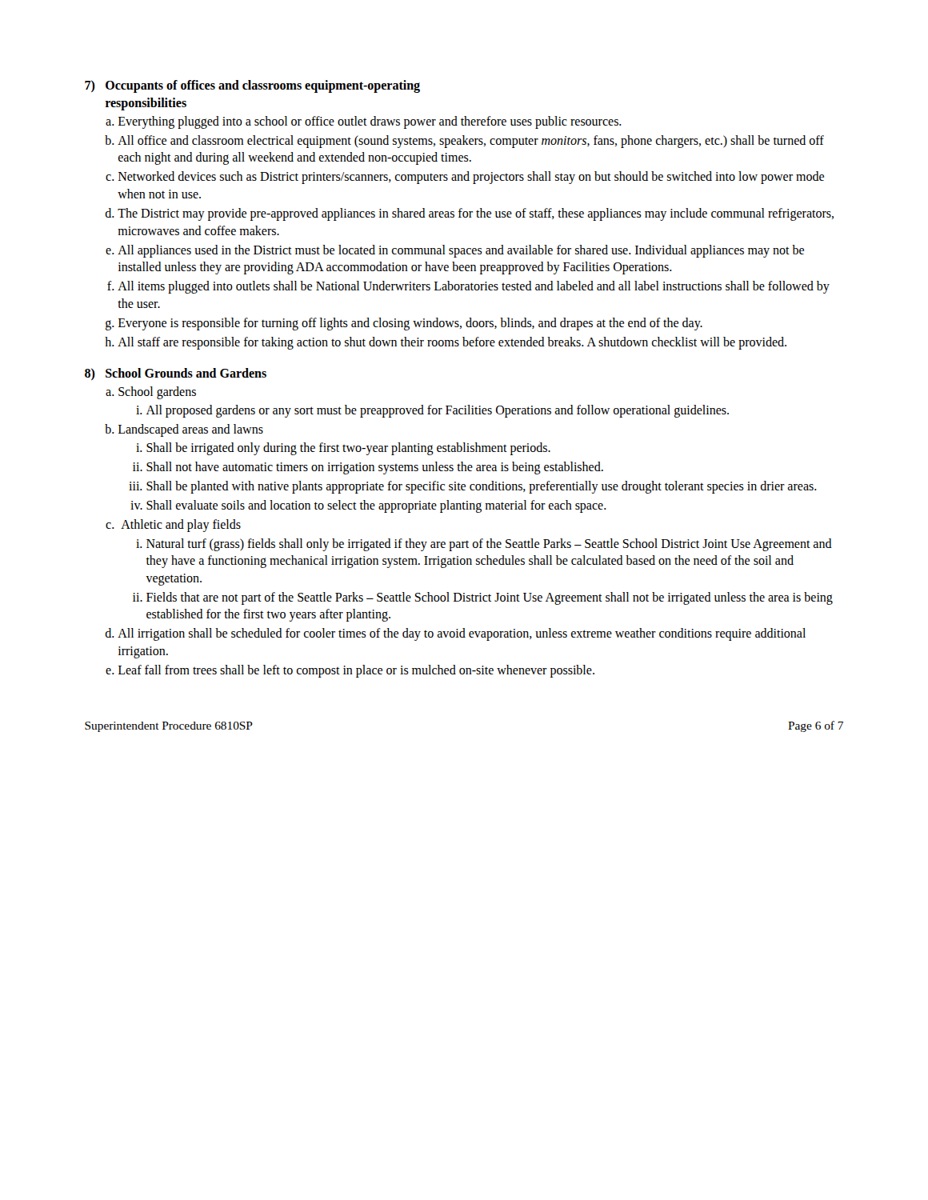7) Occupants of offices and classrooms equipment-operating
responsibilities
Everything plugged into a school or office outlet draws power and therefore uses public resources.
All office and classroom electrical equipment (sound systems, speakers, computer monitors, fans, phone chargers, etc.) shall be turned off each night and during all weekend and extended non-occupied times.
Networked devices such as District printers/scanners, computers and projectors shall stay on but should be switched into low power mode when not in use.
The District may provide pre-approved appliances in shared areas for the use of staff, these appliances may include communal refrigerators, microwaves and coffee makers.
All appliances used in the District must be located in communal spaces and available for shared use. Individual appliances may not be installed unless they are providing ADA accommodation or have been preapproved by Facilities Operations.
All items plugged into outlets shall be National Underwriters Laboratories tested and labeled and all label instructions shall be followed by the user.
Everyone is responsible for turning off lights and closing windows, doors, blinds, and drapes at the end of the day.
All staff are responsible for taking action to shut down their rooms before extended breaks. A shutdown checklist will be provided.
8) School Grounds and Gardens
School gardens
All proposed gardens or any sort must be preapproved for Facilities Operations and follow operational guidelines.
Landscaped areas and lawns
Shall be irrigated only during the first two-year planting establishment periods.
Shall not have automatic timers on irrigation systems unless the area is being established.
Shall be planted with native plants appropriate for specific site conditions, preferentially use drought tolerant species in drier areas.
Shall evaluate soils and location to select the appropriate planting material for each space.
Athletic and play fields
Natural turf (grass) fields shall only be irrigated if they are part of the Seattle Parks – Seattle School District Joint Use Agreement and they have a functioning mechanical irrigation system. Irrigation schedules shall be calculated based on the need of the soil and vegetation.
Fields that are not part of the Seattle Parks – Seattle School District Joint Use Agreement shall not be irrigated unless the area is being established for the first two years after planting.
All irrigation shall be scheduled for cooler times of the day to avoid evaporation, unless extreme weather conditions require additional irrigation.
Leaf fall from trees shall be left to compost in place or is mulched on-site whenever possible.
Superintendent Procedure 6810SP Page 6 of 7